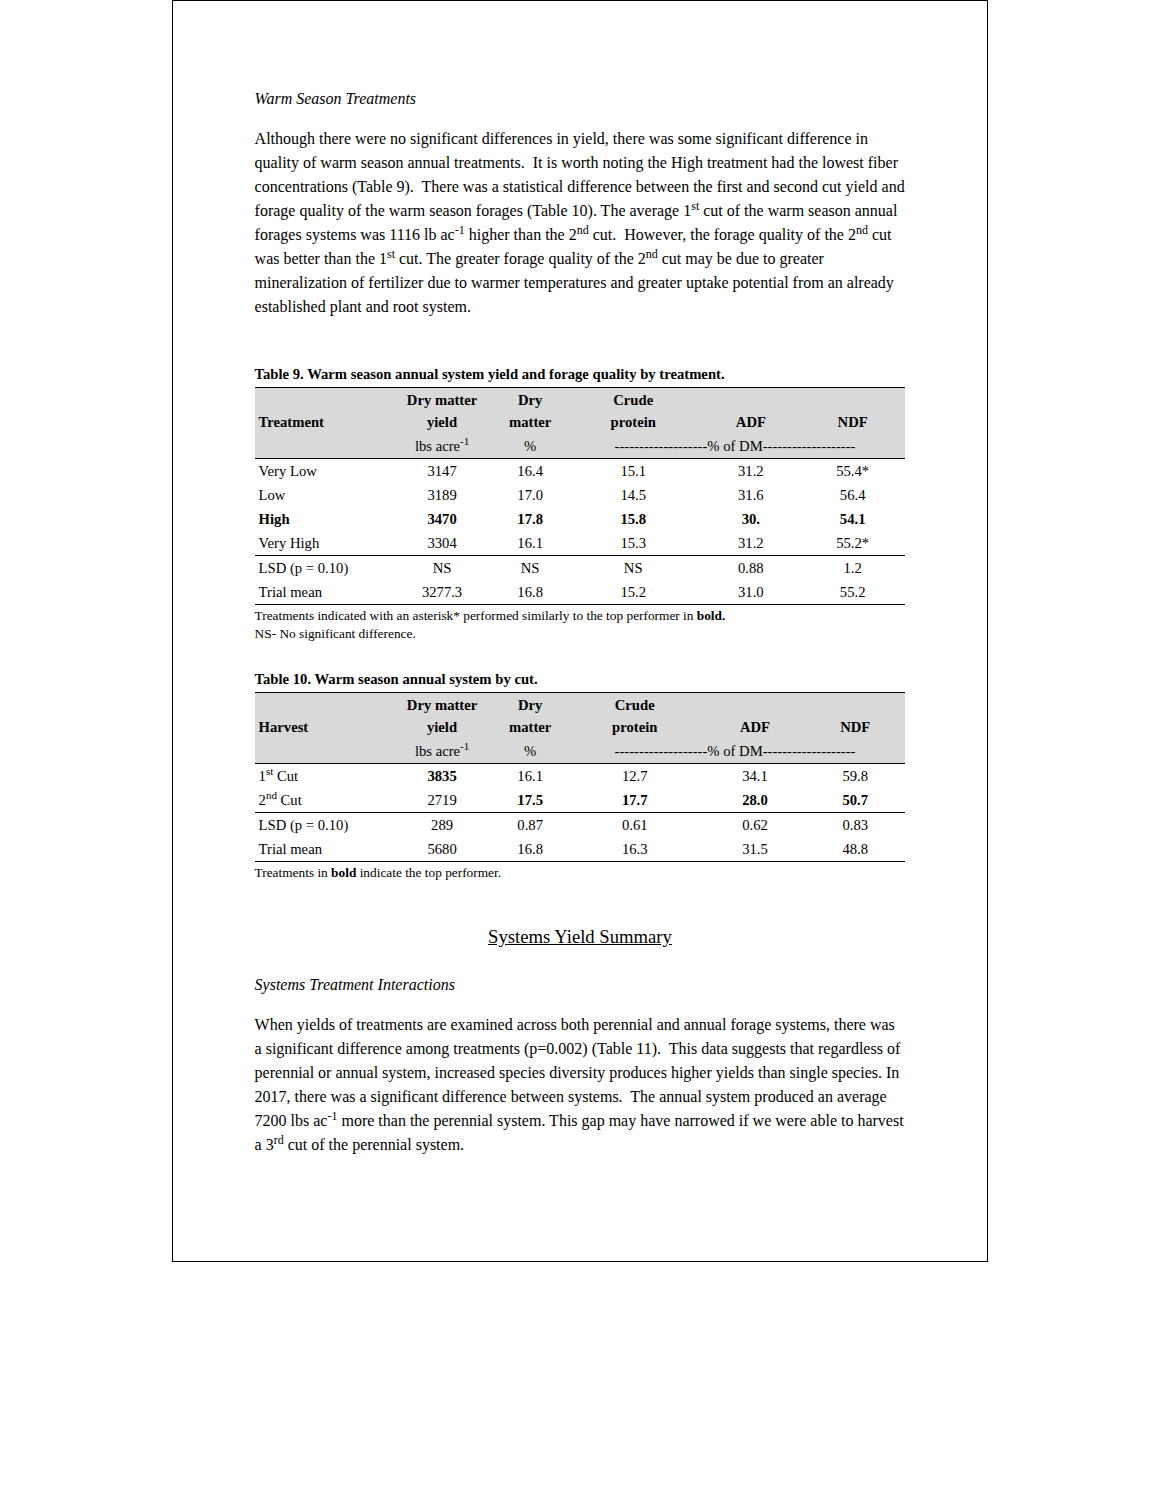Warm Season Treatments
Although there were no significant differences in yield, there was some significant difference in quality of warm season annual treatments. It is worth noting the High treatment had the lowest fiber concentrations (Table 9). There was a statistical difference between the first and second cut yield and forage quality of the warm season forages (Table 10). The average 1st cut of the warm season annual forages systems was 1116 lb ac-1 higher than the 2nd cut. However, the forage quality of the 2nd cut was better than the 1st cut. The greater forage quality of the 2nd cut may be due to greater mineralization of fertilizer due to warmer temperatures and greater uptake potential from an already established plant and root system.
Table 9. Warm season annual system yield and forage quality by treatment.
| Treatment | Dry matter yield | Dry matter | Crude protein | ADF | NDF |
| | lbs acre -1 | % | -------------------% of DM------------------- |
| Very Low | 3147 | 16.4 | 15.1 | 31.2 | 55.4* |
| Low | 3189 | 17.0 | 14.5 | 31.6 | 56.4 |
| High | 3470 | 17.8 | 15.8 | 30. | 54.1 |
| Very High | 3304 | 16.1 | 15.3 | 31.2 | 55.2* |
| LSD (p = 0.10) | NS | NS | NS | 0.88 | 1.2 |
| Trial mean | 3277.3 | 16.8 | 15.2 | 31.0 | 55.2 |
Treatments indicated with an asterisk* performed similarly to the top performer in bold.
NS- No significant difference.
Table 10. Warm season annual system by cut.
| Harvest | Dry matter yield | Dry matter | Crude protein | ADF | NDF |
| | lbs acre -1 | % | -------------------% of DM------------------- |
| 1 st Cut | 3835 | 16.1 | 12.7 | 34.1 | 59.8 |
| 2 nd Cut | 2719 | 17.5 | 17.7 | 28.0 | 50.7 |
| LSD (p = 0.10) | 289 | 0.87 | 0.61 | 0.62 | 0.83 |
| Trial mean | 5680 | 16.8 | 16.3 | 31.5 | 48.8 |
Treatments in bold indicate the top performer.
Systems Yield Summary
Systems Treatment Interactions
When yields of treatments are examined across both perennial and annual forage systems, there was a significant difference among treatments (p=0.002) (Table 11). This data suggests that regardless of perennial or annual system, increased species diversity produces higher yields than single species. In 2017, there was a significant difference between systems. The annual system produced an average 7200 lbs ac-1 more than the perennial system. This gap may have narrowed if we were able to harvest a 3rd cut of the perennial system.